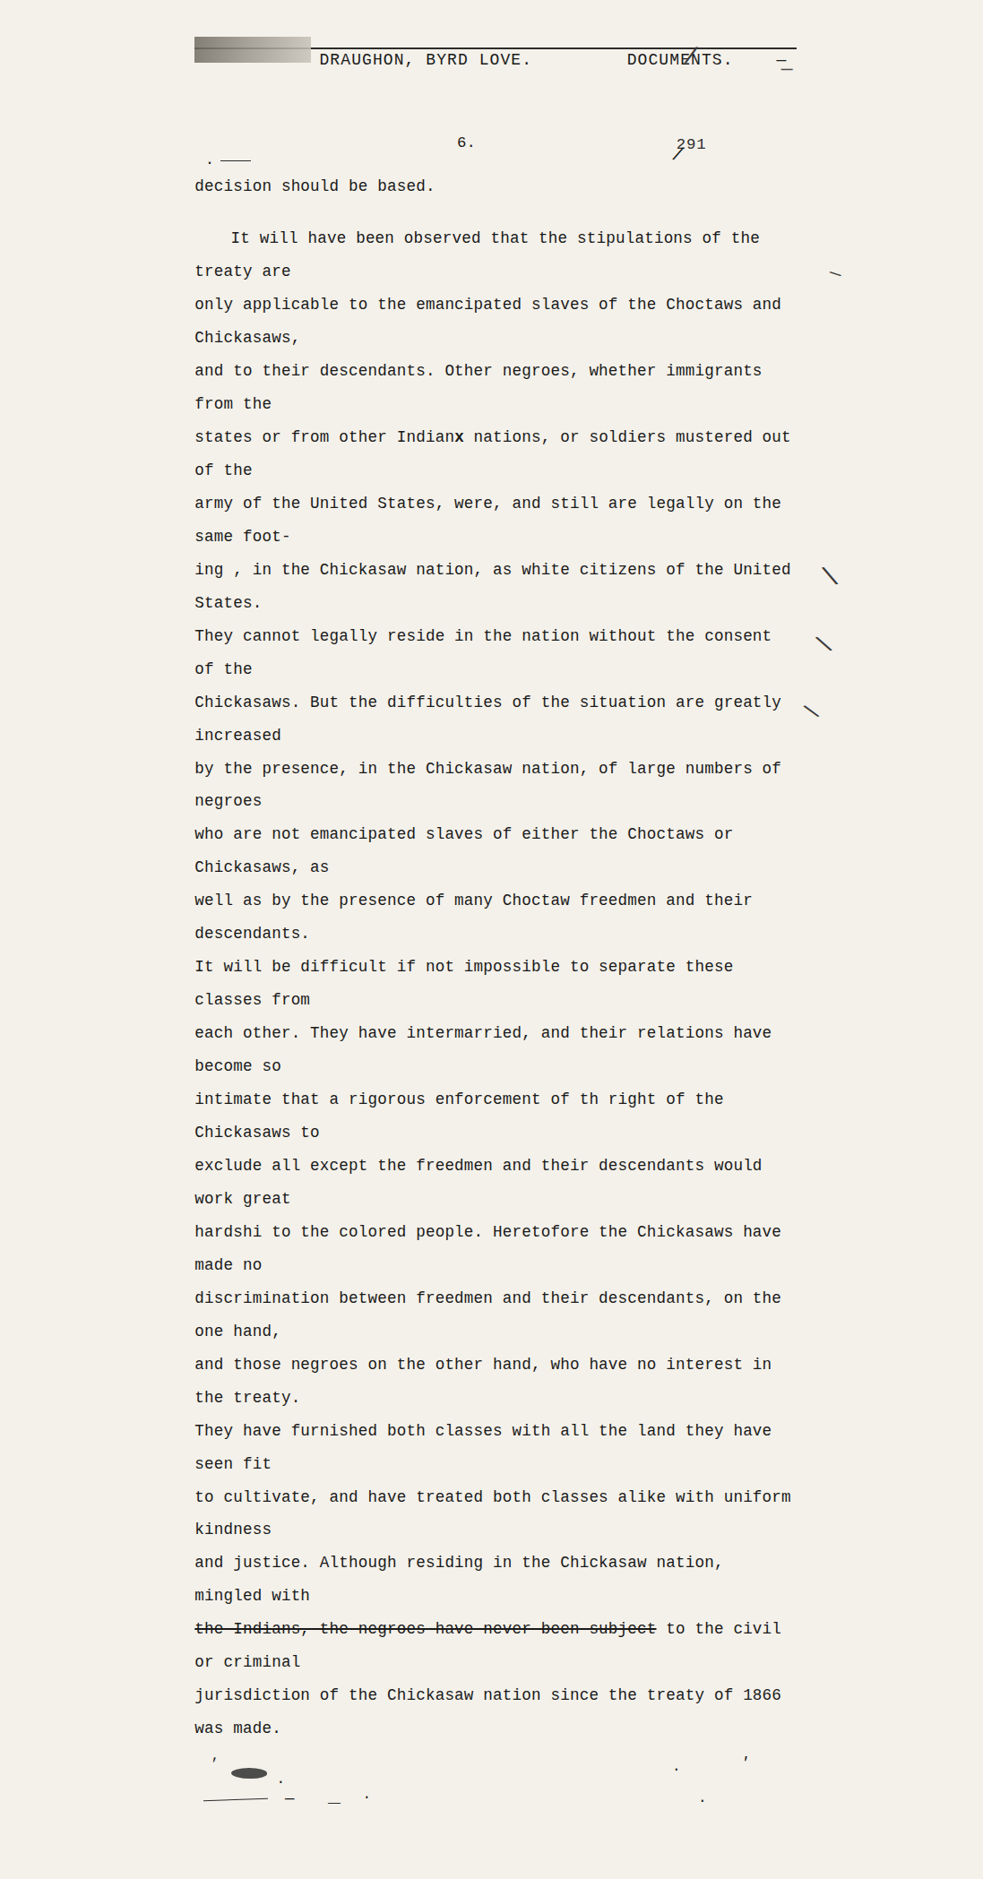DRAUGHON, BYRD LOVE.DOCUMENTS.—
/ —
. 6. 291 /
decision should be based.
It will have been observed that the stipulations of the treaty are
only applicable to the emancipated slaves of the Choctaws and Chickasaws,
and to their descendants. Other negroes, whether immigrants from the
states or from other Indianx nations, or soldiers mustered out of the
army of the United States, were, and still are legally on the same foot-
ing , in the Chickasaw nation, as white citizens of the United States.
They cannot legally reside in the nation without the consent of the
Chickasaws. But the difficulties of the situation are greatly increased
by the presence, in the Chickasaw nation, of large numbers of negroes
who are not emancipated slaves of either the Choctaws or Chickasaws, as
well as by the presence of many Choctaw freedmen and their descendants.
It will be difficult if not impossible to separate these classes from
each other. They have intermarried, and their relations have become so
intimate that a rigorous enforcement of th right of the Chickasaws to
exclude all except the freedmen and their descendants would work great
hardshi to the colored people. Heretofore the Chickasaws have made no
discrimination between freedmen and their descendants, on the one hand,
and those negroes on the other hand, who have no interest in the treaty.
They have furnished both classes with all the land they have seen fit
to cultivate, and have treated both classes alike with uniform kindness
and justice. Although residing in the Chickasaw nation, mingled with
the Indians, the negroes have never been subject to the civil or criminal
jurisdiction of the Chickasaw nation since the treaty of 1866 was made.
’ . — —— . . ′ .
— \ \ \